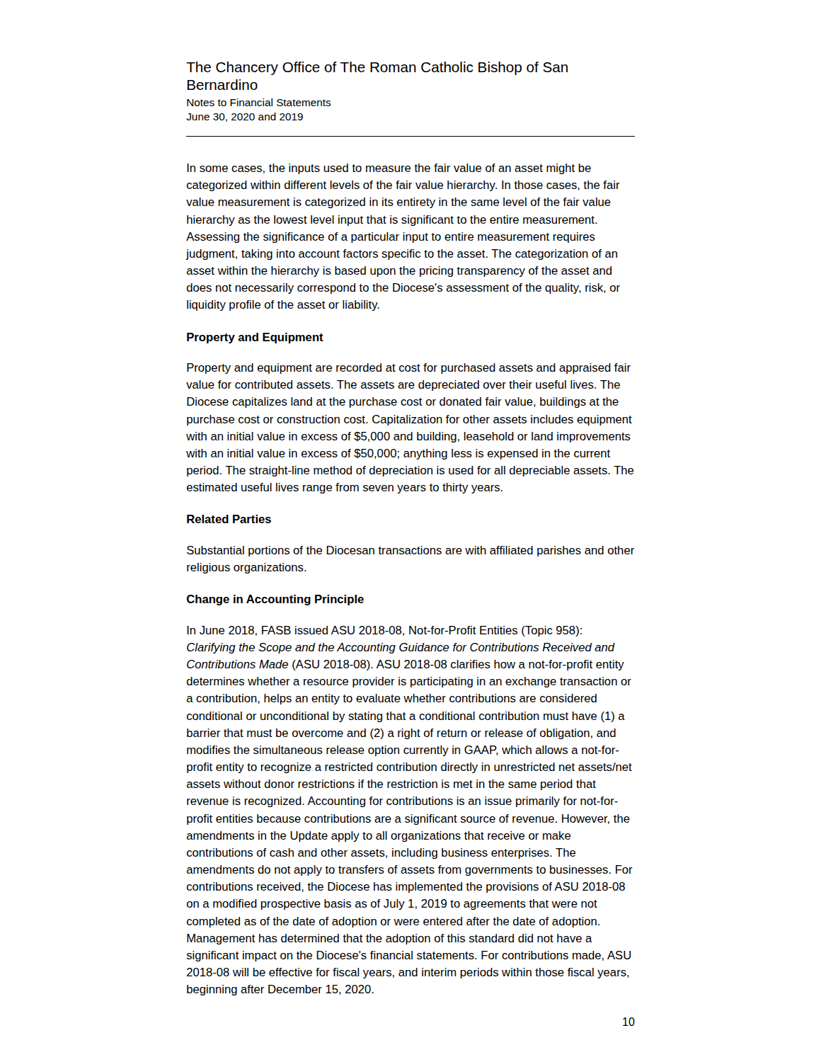The Chancery Office of The Roman Catholic Bishop of San Bernardino
Notes to Financial Statements
June 30, 2020 and 2019
In some cases, the inputs used to measure the fair value of an asset might be categorized within different levels of the fair value hierarchy. In those cases, the fair value measurement is categorized in its entirety in the same level of the fair value hierarchy as the lowest level input that is significant to the entire measurement. Assessing the significance of a particular input to entire measurement requires judgment, taking into account factors specific to the asset. The categorization of an asset within the hierarchy is based upon the pricing transparency of the asset and does not necessarily correspond to the Diocese's assessment of the quality, risk, or liquidity profile of the asset or liability.
Property and Equipment
Property and equipment are recorded at cost for purchased assets and appraised fair value for contributed assets. The assets are depreciated over their useful lives. The Diocese capitalizes land at the purchase cost or donated fair value, buildings at the purchase cost or construction cost. Capitalization for other assets includes equipment with an initial value in excess of $5,000 and building, leasehold or land improvements with an initial value in excess of $50,000; anything less is expensed in the current period. The straight-line method of depreciation is used for all depreciable assets. The estimated useful lives range from seven years to thirty years.
Related Parties
Substantial portions of the Diocesan transactions are with affiliated parishes and other religious organizations.
Change in Accounting Principle
In June 2018, FASB issued ASU 2018-08, Not-for-Profit Entities (Topic 958): Clarifying the Scope and the Accounting Guidance for Contributions Received and Contributions Made (ASU 2018-08). ASU 2018-08 clarifies how a not-for-profit entity determines whether a resource provider is participating in an exchange transaction or a contribution, helps an entity to evaluate whether contributions are considered conditional or unconditional by stating that a conditional contribution must have (1) a barrier that must be overcome and (2) a right of return or release of obligation, and modifies the simultaneous release option currently in GAAP, which allows a not-for-profit entity to recognize a restricted contribution directly in unrestricted net assets/net assets without donor restrictions if the restriction is met in the same period that revenue is recognized. Accounting for contributions is an issue primarily for not-for-profit entities because contributions are a significant source of revenue. However, the amendments in the Update apply to all organizations that receive or make contributions of cash and other assets, including business enterprises. The amendments do not apply to transfers of assets from governments to businesses. For contributions received, the Diocese has implemented the provisions of ASU 2018-08 on a modified prospective basis as of July 1, 2019 to agreements that were not completed as of the date of adoption or were entered after the date of adoption. Management has determined that the adoption of this standard did not have a significant impact on the Diocese's financial statements. For contributions made, ASU 2018-08 will be effective for fiscal years, and interim periods within those fiscal years, beginning after December 15, 2020.
10